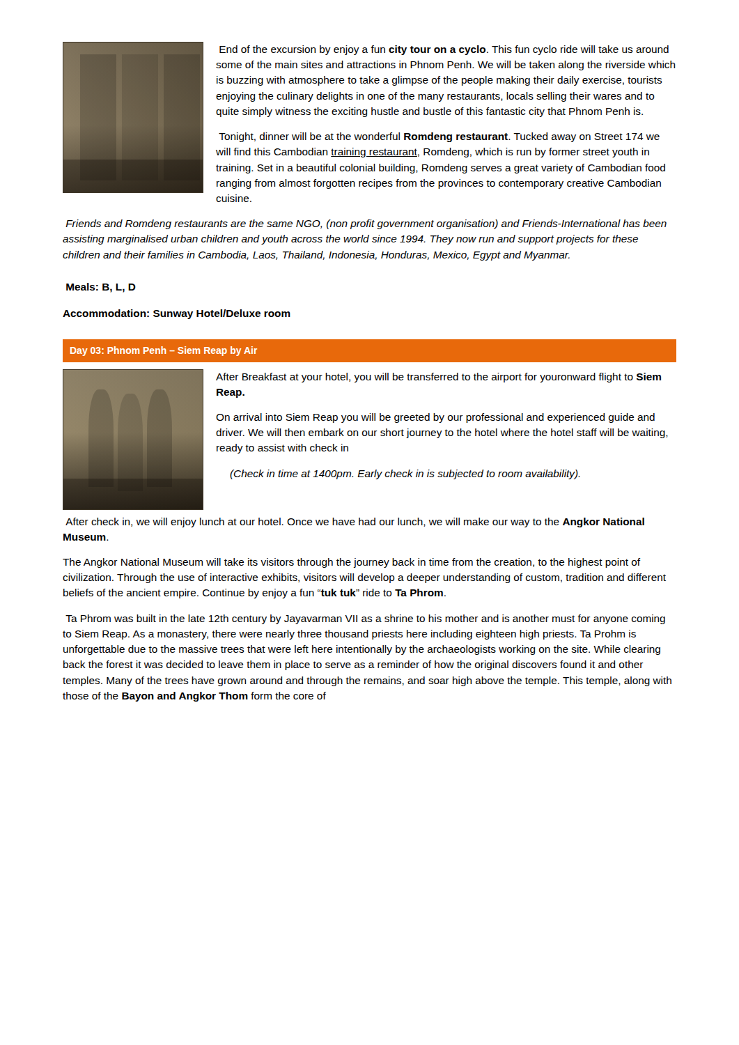End of the excursion by enjoy a fun city tour on a cyclo. This fun cyclo ride will take us around some of the main sites and attractions in Phnom Penh. We will be taken along the riverside which is buzzing with atmosphere to take a glimpse of the people making their daily exercise, tourists enjoying the culinary delights in one of the many restaurants, locals selling their wares and to quite simply witness the exciting hustle and bustle of this fantastic city that Phnom Penh is.
Tonight, dinner will be at the wonderful Romdeng restaurant. Tucked away on Street 174 we will find this Cambodian training restaurant, Romdeng, which is run by former street youth in training. Set in a beautiful colonial building, Romdeng serves a great variety of Cambodian food ranging from almost forgotten recipes from the provinces to contemporary creative Cambodian cuisine.
Friends and Romdeng restaurants are the same NGO, (non profit government organisation) and Friends-International has been assisting marginalised urban children and youth across the world since 1994. They now run and support projects for these children and their families in Cambodia, Laos, Thailand, Indonesia, Honduras, Mexico, Egypt and Myanmar.
Meals: B, L, D
Accommodation: Sunway Hotel/Deluxe room
Day 03: Phnom Penh – Siem Reap by Air
After Breakfast at your hotel, you will be transferred to the airport for youronward flight to Siem Reap.
On arrival into Siem Reap you will be greeted by our professional and experienced guide and driver. We will then embark on our short journey to the hotel where the hotel staff will be waiting, ready to assist with check in
(Check in time at 1400pm. Early check in is subjected to room availability).
After check in, we will enjoy lunch at our hotel. Once we have had our lunch, we will make our way to the Angkor National Museum.
The Angkor National Museum will take its visitors through the journey back in time from the creation, to the highest point of civilization. Through the use of interactive exhibits, visitors will develop a deeper understanding of custom, tradition and different beliefs of the ancient empire. Continue by enjoy a fun “tuk tuk” ride to Ta Phrom.
Ta Phrom was built in the late 12th century by Jayavarman VII as a shrine to his mother and is another must for anyone coming to Siem Reap. As a monastery, there were nearly three thousand priests here including eighteen high priests. Ta Prohm is unforgettable due to the massive trees that were left here intentionally by the archaeologists working on the site. While clearing back the forest it was decided to leave them in place to serve as a reminder of how the original discovers found it and other temples. Many of the trees have grown around and through the remains, and soar high above the temple. This temple, along with those of the Bayon and Angkor Thom form the core of